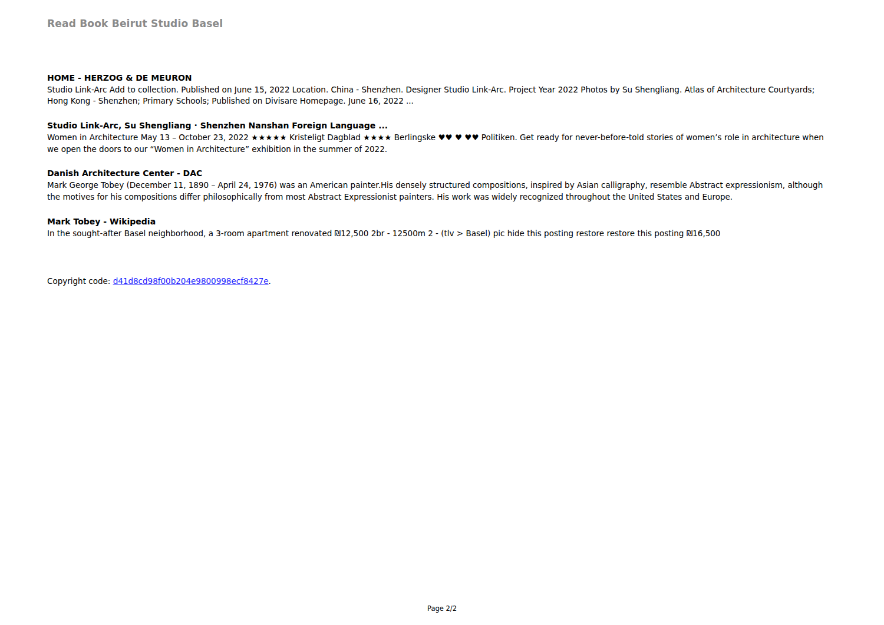Read Book Beirut Studio Basel
HOME - HERZOG & DE MEURON
Studio Link-Arc Add to collection. Published on June 15, 2022 Location. China - Shenzhen. Designer Studio Link-Arc. Project Year 2022 Photos by Su Shengliang. Atlas of Architecture Courtyards; Hong Kong - Shenzhen; Primary Schools; Published on Divisare Homepage. June 16, 2022 ...
Studio Link-Arc, Su Shengliang · Shenzhen Nanshan Foreign Language ...
Women in Architecture May 13 – October 23, 2022 ★★★★★ Kristeligt Dagblad ★★★★ Berlingske ♥♥ ♥ ♥♥ Politiken. Get ready for never-before-told stories of women’s role in architecture when we open the doors to our “Women in Architecture” exhibition in the summer of 2022.
Danish Architecture Center - DAC
Mark George Tobey (December 11, 1890 – April 24, 1976) was an American painter.His densely structured compositions, inspired by Asian calligraphy, resemble Abstract expressionism, although the motives for his compositions differ philosophically from most Abstract Expressionist painters. His work was widely recognized throughout the United States and Europe.
Mark Tobey - Wikipedia
In the sought-after Basel neighborhood, a 3-room apartment renovated ₪12,500 2br - 12500m 2 - (tlv > Basel) pic hide this posting restore restore this posting ₪16,500
Copyright code: d41d8cd98f00b204e9800998ecf8427e.
Page 2/2